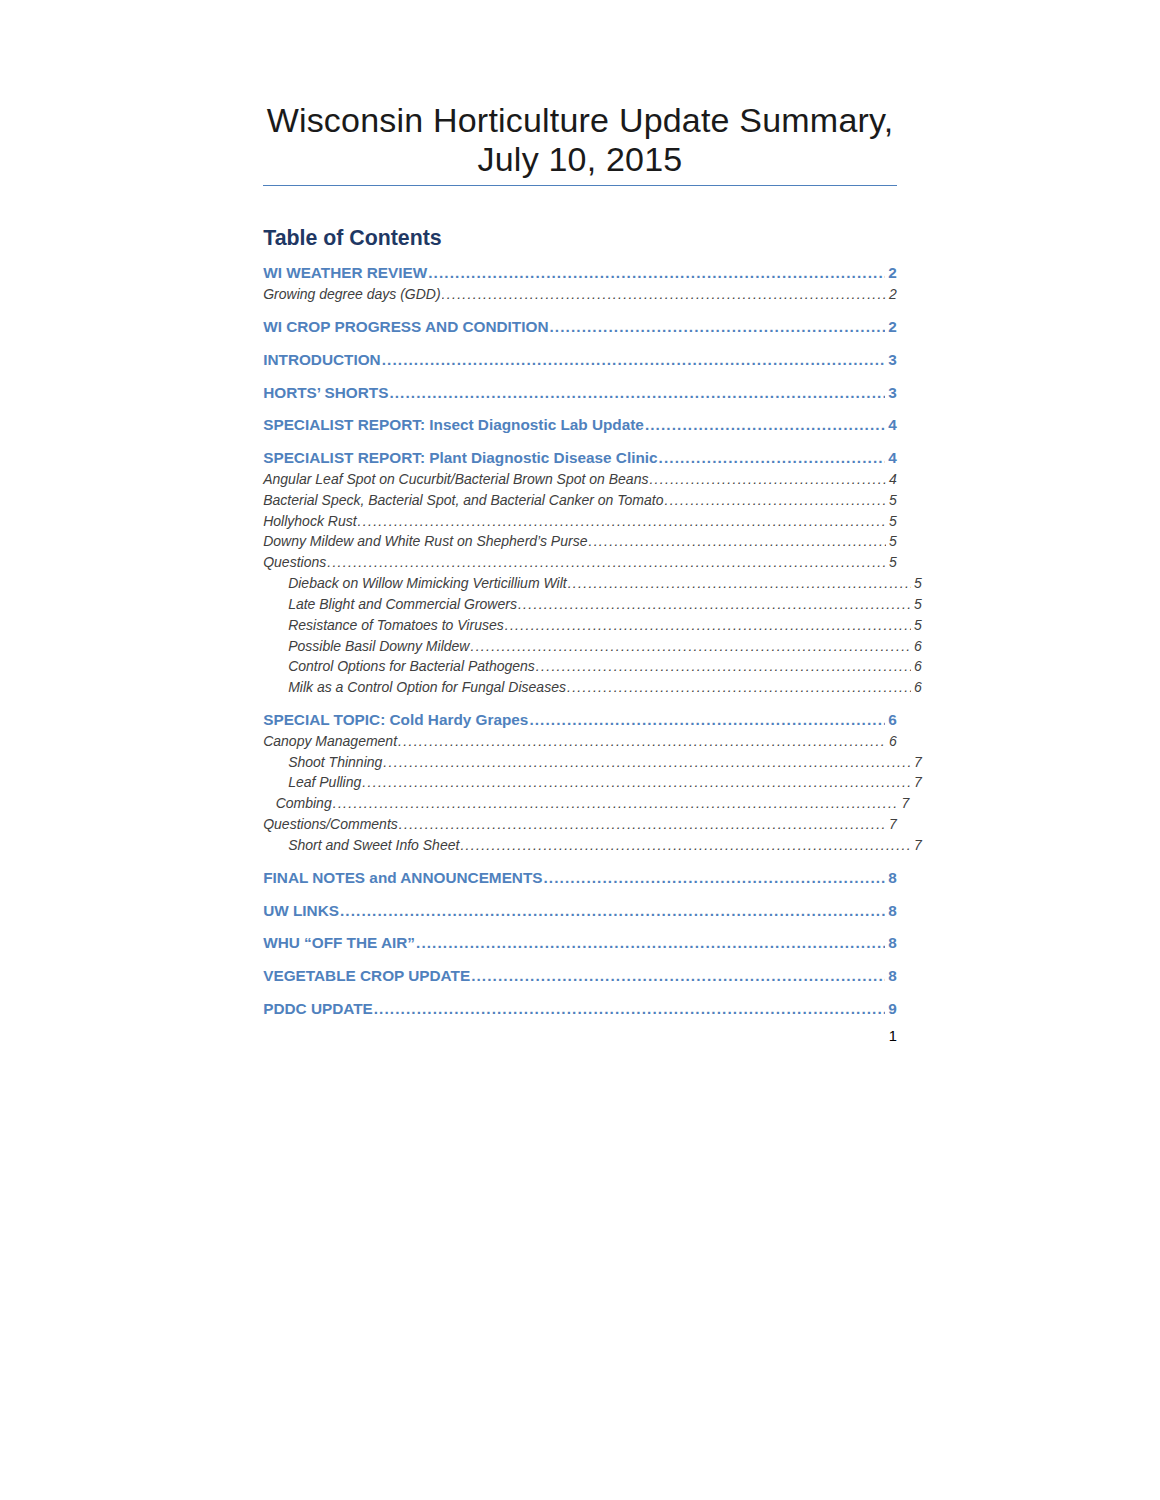Wisconsin Horticulture Update Summary, July 10, 2015
Table of Contents
WI WEATHER REVIEW.................................................................................................. 2
Growing degree days (GDD)......................................................................................................... 2
WI CROP PROGRESS AND CONDITION............................................................................... 2
INTRODUCTION............................................................................................................................. 3
HORTS’ SHORTS........................................................................................................................... 3
SPECIALIST REPORT: Insect Diagnostic Lab Update......................................................... 4
SPECIALIST REPORT: Plant Diagnostic Disease Clinic....................................................... 4
Angular Leaf Spot on Cucurbit/Bacterial Brown Spot on Beans............................................................. 4
Bacterial Speck, Bacterial Spot, and Bacterial Canker on Tomato.......................................................... 5
Hollyhock Rust....................................................................................................................................... 5
Downy Mildew and White Rust on Shepherd’s Purse............................................................................. 5
Questions.............................................................................................................................................. 5
Dieback on Willow Mimicking Verticillium Wilt....................................................................................... 5
Late Blight and Commercial Growers..................................................................................................... 5
Resistance of Tomatoes to Viruses....................................................................................................... 5
Possible Basil Downy Mildew................................................................................................................. 6
Control Options for Bacterial Pathogens................................................................................................ 6
Milk as a Control Option for Fungal Diseases....................................................................................... 6
SPECIAL TOPIC: Cold Hardy Grapes..................................................................................... 6
Canopy Management.......................................................................................................................... 6
Shoot Thinning..................................................................................................................................... 7
Leaf Pulling........................................................................................................................................... 7
Combing............................................................................................................................................. 7
Questions/Comments......................................................................................................................... 7
Short and Sweet Info Sheet................................................................................................................... 7
FINAL NOTES and ANNOUNCEMENTS.............................................................................. 8
UW LINKS..................................................................................................................................... 8
WHU “OFF THE AIR”..................................................................................................................... 8
VEGETABLE CROP UPDATE................................................................................................. 8
PDDC UPDATE.............................................................................................................................. 9
1